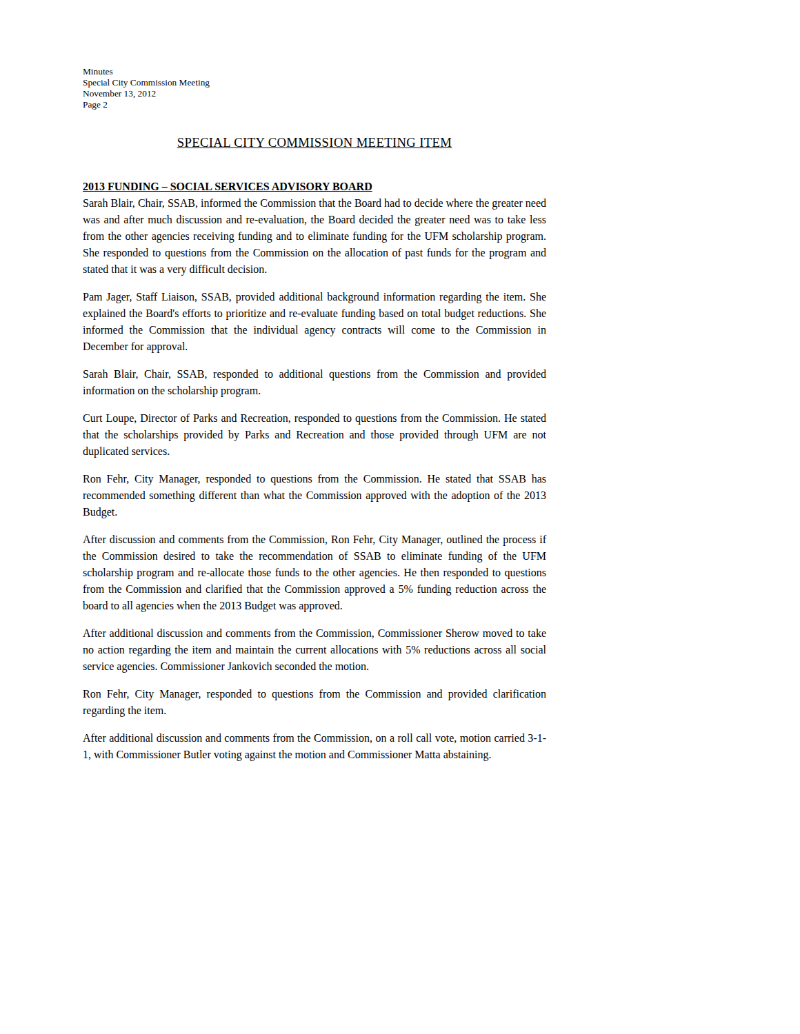Minutes
Special City Commission Meeting
November 13, 2012
Page 2
SPECIAL CITY COMMISSION MEETING ITEM
2013 FUNDING – SOCIAL SERVICES ADVISORY BOARD
Sarah Blair, Chair, SSAB, informed the Commission that the Board had to decide where the greater need was and after much discussion and re-evaluation, the Board decided the greater need was to take less from the other agencies receiving funding and to eliminate funding for the UFM scholarship program. She responded to questions from the Commission on the allocation of past funds for the program and stated that it was a very difficult decision.
Pam Jager, Staff Liaison, SSAB, provided additional background information regarding the item. She explained the Board's efforts to prioritize and re-evaluate funding based on total budget reductions. She informed the Commission that the individual agency contracts will come to the Commission in December for approval.
Sarah Blair, Chair, SSAB, responded to additional questions from the Commission and provided information on the scholarship program.
Curt Loupe, Director of Parks and Recreation, responded to questions from the Commission. He stated that the scholarships provided by Parks and Recreation and those provided through UFM are not duplicated services.
Ron Fehr, City Manager, responded to questions from the Commission. He stated that SSAB has recommended something different than what the Commission approved with the adoption of the 2013 Budget.
After discussion and comments from the Commission, Ron Fehr, City Manager, outlined the process if the Commission desired to take the recommendation of SSAB to eliminate funding of the UFM scholarship program and re-allocate those funds to the other agencies. He then responded to questions from the Commission and clarified that the Commission approved a 5% funding reduction across the board to all agencies when the 2013 Budget was approved.
After additional discussion and comments from the Commission, Commissioner Sherow moved to take no action regarding the item and maintain the current allocations with 5% reductions across all social service agencies. Commissioner Jankovich seconded the motion.
Ron Fehr, City Manager, responded to questions from the Commission and provided clarification regarding the item.
After additional discussion and comments from the Commission, on a roll call vote, motion carried 3-1-1, with Commissioner Butler voting against the motion and Commissioner Matta abstaining.